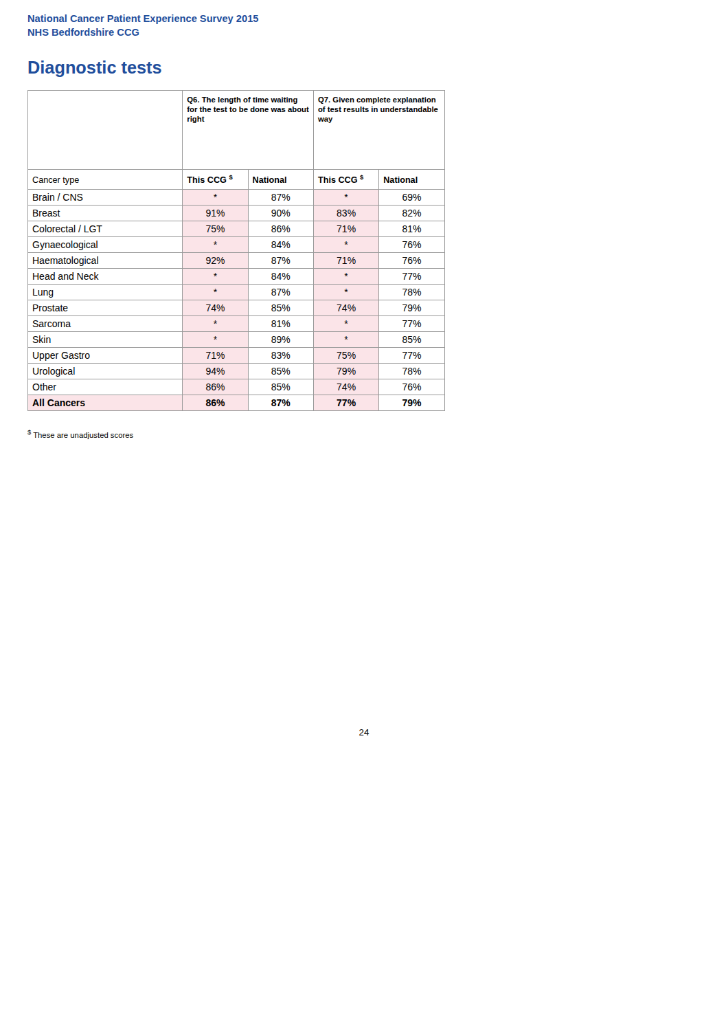National Cancer Patient Experience Survey 2015
NHS Bedfordshire CCG
Diagnostic tests
Diagnostic tests results by cancer type
| | Q6. The length of time waiting for the test to be done was about right | Q7. Given complete explanation of test results in understandable way |
| --- | --- | --- |
| Cancer type | This CCG $ | National | This CCG $ | National |
| Brain / CNS | * | 87% | * | 69% |
| Breast | 91% | 90% | 83% | 82% |
| Colorectal / LGT | 75% | 86% | 71% | 81% |
| Gynaecological | * | 84% | * | 76% |
| Haematological | 92% | 87% | 71% | 76% |
| Head and Neck | * | 84% | * | 77% |
| Lung | * | 87% | * | 78% |
| Prostate | 74% | 85% | 74% | 79% |
| Sarcoma | * | 81% | * | 77% |
| Skin | * | 89% | * | 85% |
| Upper Gastro | 71% | 83% | 75% | 77% |
| Urological | 94% | 85% | 79% | 78% |
| Other | 86% | 85% | 74% | 76% |
| All Cancers | 86% | 87% | 77% | 79% |
$ These are unadjusted scores
24